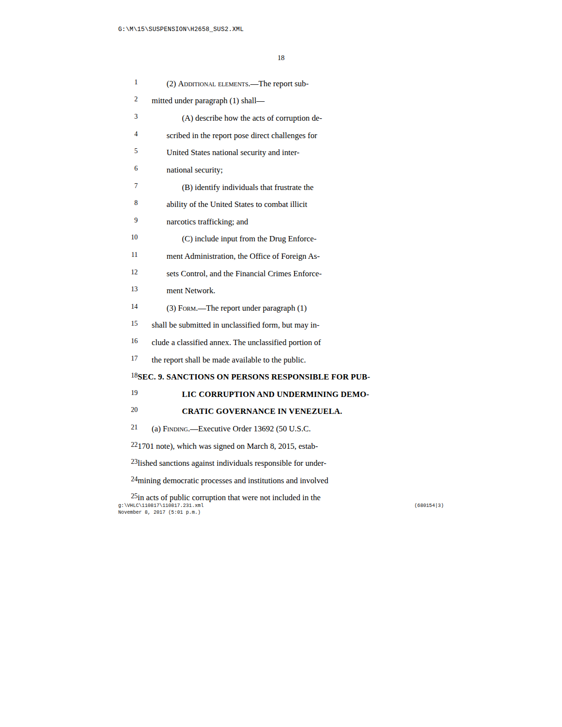G:\M\15\SUSPENSION\H2658_SUS2.XML
18
| 1 | (2) Additional elements. —The report sub- |
| 2 | mitted under paragraph (1) shall— |
| 3 | (A) describe how the acts of corruption de- |
| 4 | scribed in the report pose direct challenges for |
| 5 | United States national security and inter- |
| 6 | national security; |
| 7 | (B) identify individuals that frustrate the |
| 8 | ability of the United States to combat illicit |
| 9 | narcotics trafficking; and |
| 10 | (C) include input from the Drug Enforce- |
| 11 | ment Administration, the Office of Foreign As- |
| 12 | sets Control, and the Financial Crimes Enforce- |
| 13 | ment Network. |
| 14 | (3) Form. —The report under paragraph (1) |
| 15 | shall be submitted in unclassified form, but may in- |
| 16 | clude a classified annex. The unclassified portion of |
| 17 | the report shall be made available to the public. |
| 18 | SEC. 9. SANCTIONS ON PERSONS RESPONSIBLE FOR PUB- |
| 19 | LIC CORRUPTION AND UNDERMINING DEMO- |
| 20 | CRATIC GOVERNANCE IN VENEZUELA. |
| 21 | (a) Finding. —Executive Order 13692 (50 U.S.C. |
| 22 | 1701 note), which was signed on March 8, 2015, estab- |
| 23 | lished sanctions against individuals responsible for under- |
| 24 | mining democratic processes and institutions and involved |
| 25 | in acts of public corruption that were not included in the |
(680154|3)
g:\VHLC\110817\110817.231.xml
November 8, 2017 (5:01 p.m.)